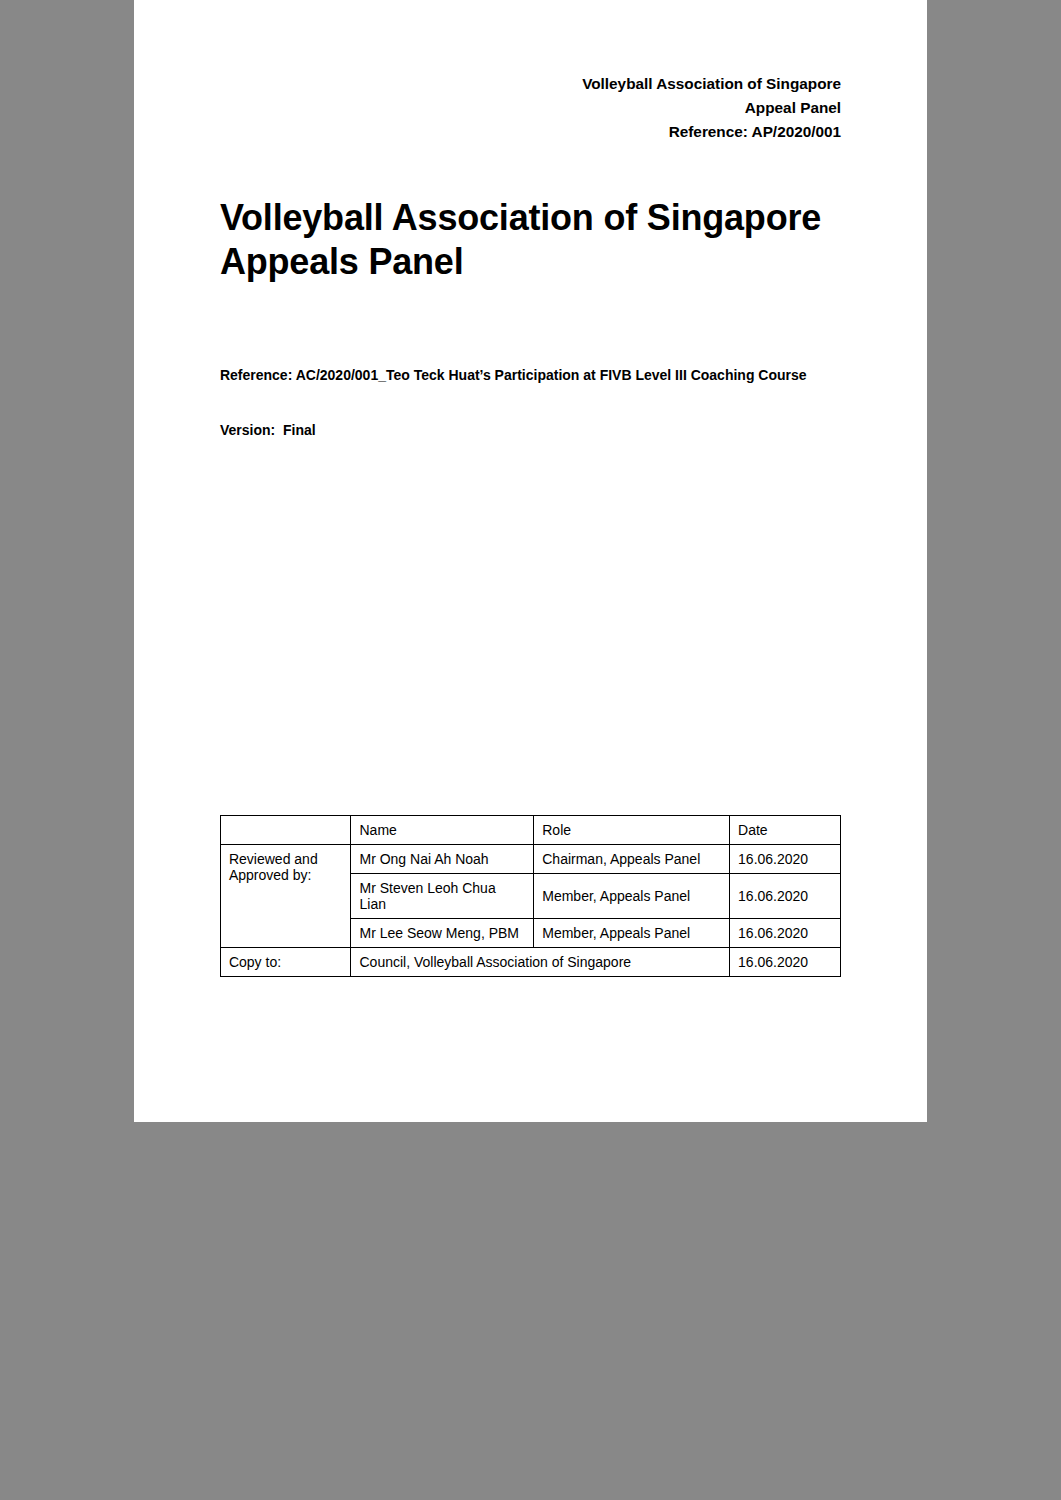Volleyball Association of Singapore
Appeal Panel
Reference: AP/2020/001
Volleyball Association of Singapore
Appeals Panel
Reference: AC/2020/001_Teo Teck Huat’s Participation at FIVB Level III Coaching Course
Version: Final
| | Name | Role | Date |
| Reviewed and Approved by: | Mr Ong Nai Ah Noah | Chairman, Appeals Panel | 16.06.2020 |
| Mr Steven Leoh Chua Lian | Member, Appeals Panel | 16.06.2020 |
| Mr Lee Seow Meng, PBM | Member, Appeals Panel | 16.06.2020 |
| Copy to: | Council, Volleyball Association of Singapore | 16.06.2020 |